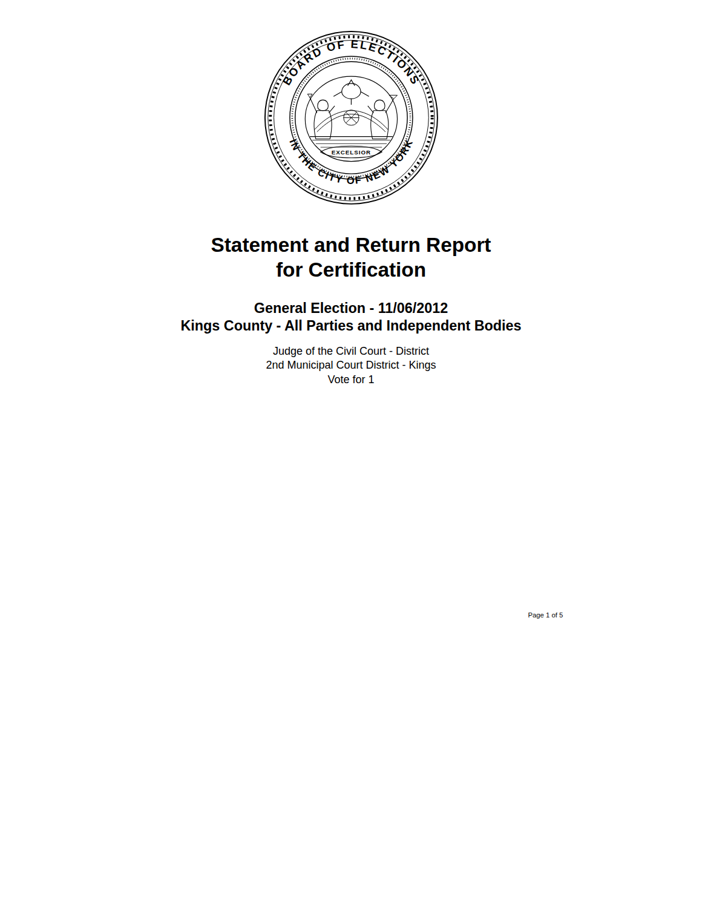BOARD OF ELECTIONS IN THE CITY OF NEW YORK EXCELSIOR
Statement and Return Report
for Certification
General Election - 11/06/2012
Kings County - All Parties and Independent Bodies
Judge of the Civil Court - District
2nd Municipal Court District - Kings
Vote for 1
Page 1 of 5